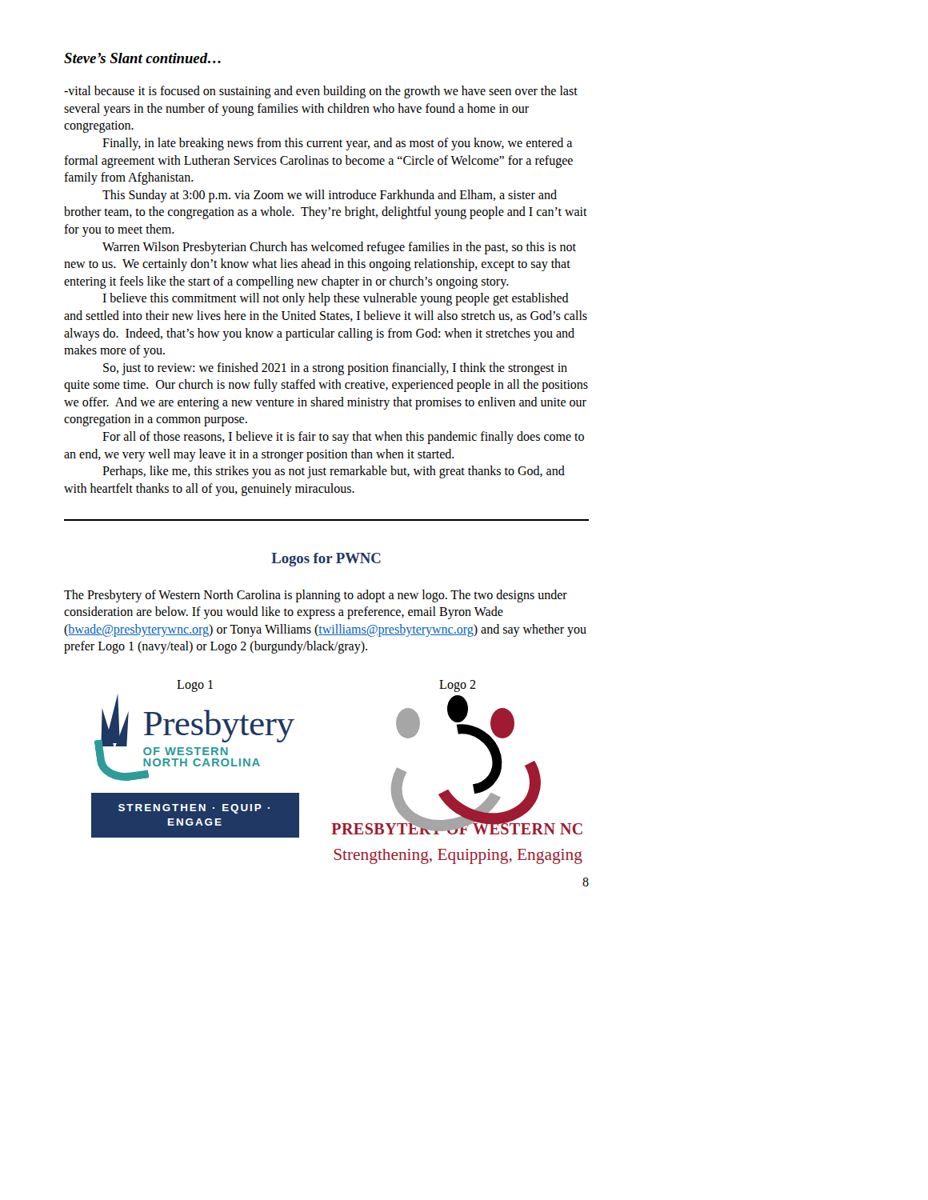Steve’s Slant continued…
-vital because it is focused on sustaining and even building on the growth we have seen over the last several years in the number of young families with children who have found a home in our congregation.
Finally, in late breaking news from this current year, and as most of you know, we entered a formal agreement with Lutheran Services Carolinas to become a “Circle of Welcome” for a refugee family from Afghanistan.
This Sunday at 3:00 p.m. via Zoom we will introduce Farkhunda and Elham, a sister and brother team, to the congregation as a whole. They’re bright, delightful young people and I can’t wait for you to meet them.
Warren Wilson Presbyterian Church has welcomed refugee families in the past, so this is not new to us. We certainly don’t know what lies ahead in this ongoing relationship, except to say that entering it feels like the start of a compelling new chapter in or church’s ongoing story.
I believe this commitment will not only help these vulnerable young people get established and settled into their new lives here in the United States, I believe it will also stretch us, as God’s calls always do. Indeed, that’s how you know a particular calling is from God: when it stretches you and makes more of you.
So, just to review: we finished 2021 in a strong position financially, I think the strongest in quite some time. Our church is now fully staffed with creative, experienced people in all the positions we offer. And we are entering a new venture in shared ministry that promises to enliven and unite our congregation in a common purpose.
For all of those reasons, I believe it is fair to say that when this pandemic finally does come to an end, we very well may leave it in a stronger position than when it started.
Perhaps, like me, this strikes you as not just remarkable but, with great thanks to God, and with heartfelt thanks to all of you, genuinely miraculous.
Logos for PWNC
The Presbytery of Western North Carolina is planning to adopt a new logo. The two designs under consideration are below. If you would like to express a preference, email Byron Wade (bwade@presbyterywnc.org) or Tonya Williams (twilliams@presbyterywnc.org) and say whether you prefer Logo 1 (navy/teal) or Logo 2 (burgundy/black/gray).
| Logo 1 | Logo 2 |
| Presbytery OF WESTERN NORTH CAROLINA STRENGTHEN · EQUIP · ENGAGE | PRESBYTERY OF WESTERN NC Strengthening, Equipping, Engaging |
8